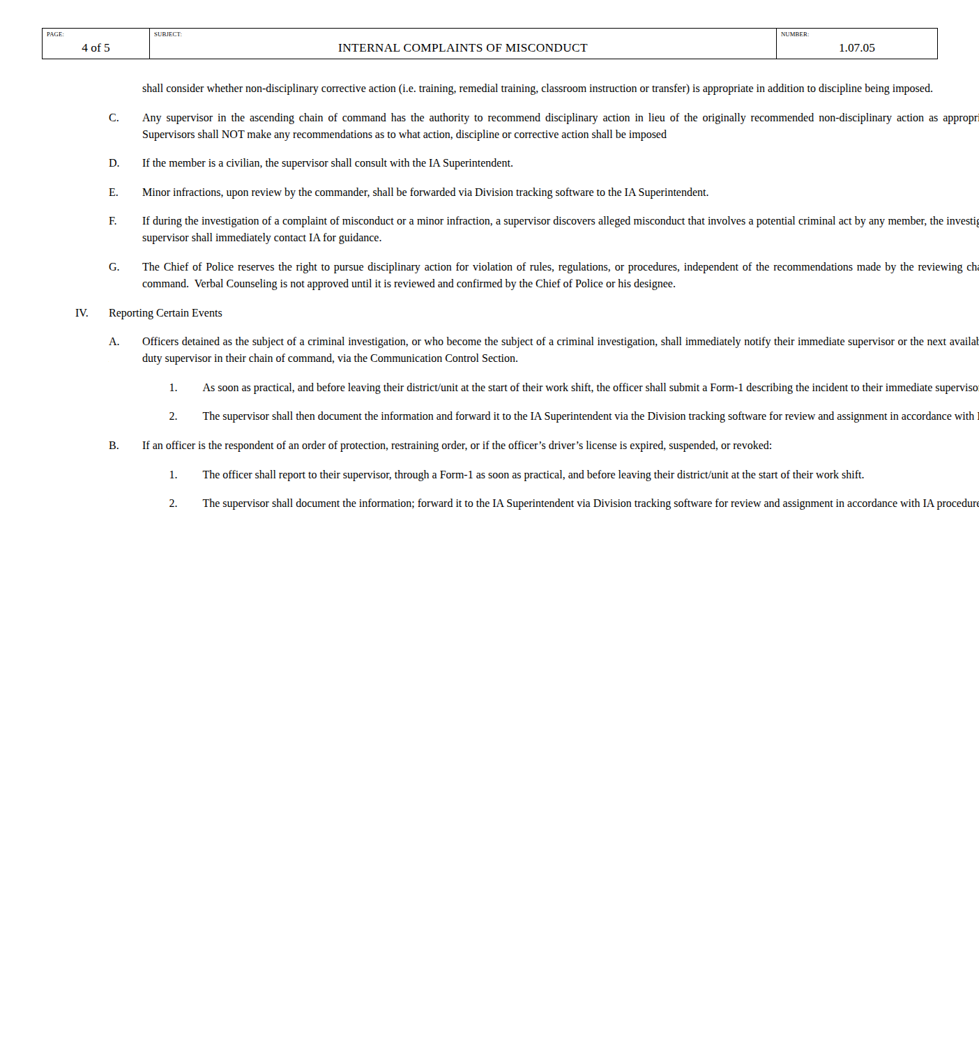Page: 4 of 5
Subject: INTERNAL COMPLAINTS OF MISCONDUCT
Number: 1.07.05
shall consider whether non-disciplinary corrective action (i.e. training, remedial training, classroom instruction or transfer) is appropriate in addition to discipline being imposed.
C.
Any supervisor in the ascending chain of command has the authority to recommend disciplinary action in lieu of the originally recommended non-disciplinary action as appropriate. Supervisors shall NOT make any recommendations as to what action, discipline or corrective action shall be imposed
D.
If the member is a civilian, the supervisor shall consult with the IA Superintendent.
E.
Minor infractions, upon review by the commander, shall be forwarded via Division tracking software to the IA Superintendent.
F.
If during the investigation of a complaint of misconduct or a minor infraction, a supervisor discovers alleged misconduct that involves a potential criminal act by any member, the investigating supervisor shall immediately contact IA for guidance.
G.
The Chief of Police reserves the right to pursue disciplinary action for violation of rules, regulations, or procedures, independent of the recommendations made by the reviewing chain of command. Verbal Counseling is not approved until it is reviewed and confirmed by the Chief of Police or his designee.
IV.
Reporting Certain Events
A.
Officers detained as the subject of a criminal investigation, or who become the subject of a criminal investigation, shall immediately notify their immediate supervisor or the next available on duty supervisor in their chain of command, via the Communication Control Section.
1.
As soon as practical, and before leaving their district/unit at the start of their work shift, the officer shall submit a Form-1 describing the incident to their immediate supervisor.
2.
The supervisor shall then document the information and forward it to the IA Superintendent via the Division tracking software for review and assignment in accordance with IA procedures.
B.
If an officer is the respondent of an order of protection, restraining order, or if the officer’s driver’s license is expired, suspended, or revoked:
1.
The officer shall report to their supervisor, through a Form-1 as soon as practical, and before leaving their district/unit at the start of their work shift.
2.
The supervisor shall document the information; forward it to the IA Superintendent via Division tracking software for review and assignment in accordance with IA procedures.